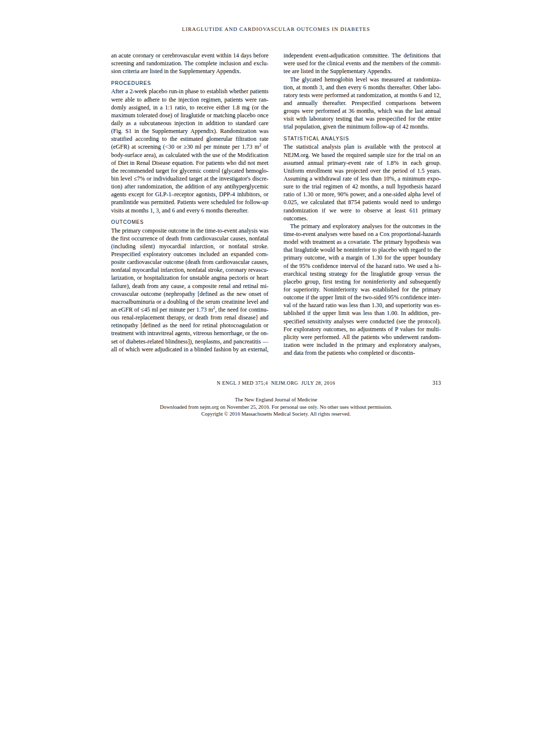Liraglutide and Cardiovascular Outcomes in Diabetes
an acute coronary or cerebrovascular event within 14 days before screening and randomization. The complete inclusion and exclusion criteria are listed in the Supplementary Appendix.
Procedures
After a 2-week placebo run-in phase to establish whether patients were able to adhere to the injection regimen, patients were randomly assigned, in a 1:1 ratio, to receive either 1.8 mg (or the maximum tolerated dose) of liraglutide or matching placebo once daily as a subcutaneous injection in addition to standard care (Fig. S1 in the Supplementary Appendix). Randomization was stratified according to the estimated glomerular filtration rate (eGFR) at screening (<30 or ≥30 ml per minute per 1.73 m2 of body-surface area), as calculated with the use of the Modification of Diet in Renal Disease equation. For patients who did not meet the recommended target for glycemic control (glycated hemoglobin level ≤7% or individualized target at the investigator's discretion) after randomization, the addition of any antihyperglycemic agents except for GLP-1–receptor agonists, DPP-4 inhibitors, or pramlintide was permitted. Patients were scheduled for follow-up visits at months 1, 3, and 6 and every 6 months thereafter.
Outcomes
The primary composite outcome in the time-to-event analysis was the first occurrence of death from cardiovascular causes, nonfatal (including silent) myocardial infarction, or nonfatal stroke. Prespecified exploratory outcomes included an expanded composite cardiovascular outcome (death from cardiovascular causes, nonfatal myocardial infarction, nonfatal stroke, coronary revascularization, or hospitalization for unstable angina pectoris or heart failure), death from any cause, a composite renal and retinal microvascular outcome (nephropathy [defined as the new onset of macroalbuminuria or a doubling of the serum creatinine level and an eGFR of ≤45 ml per minute per 1.73 m2, the need for continuous renal-replacement therapy, or death from renal disease] and retinopathy [defined as the need for retinal photocoagulation or treatment with intravitreal agents, vitreous hemorrhage, or the onset of diabetes-related blindness]), neoplasms, and pancreatitis — all of which were adjudicated in a blinded fashion by an external, independent event-adjudication committee. The definitions that were used for the clinical events and the members of the committee are listed in the Supplementary Appendix.
The glycated hemoglobin level was measured at randomization, at month 3, and then every 6 months thereafter. Other laboratory tests were performed at randomization, at months 6 and 12, and annually thereafter. Prespecified comparisons between groups were performed at 36 months, which was the last annual visit with laboratory testing that was prespecified for the entire trial population, given the minimum follow-up of 42 months.
Statistical Analysis
The statistical analysis plan is available with the protocol at NEJM.org. We based the required sample size for the trial on an assumed annual primary-event rate of 1.8% in each group. Uniform enrollment was projected over the period of 1.5 years. Assuming a withdrawal rate of less than 10%, a minimum exposure to the trial regimen of 42 months, a null hypothesis hazard ratio of 1.30 or more, 90% power, and a one-sided alpha level of 0.025, we calculated that 8754 patients would need to undergo randomization if we were to observe at least 611 primary outcomes.
The primary and exploratory analyses for the outcomes in the time-to-event analyses were based on a Cox proportional-hazards model with treatment as a covariate. The primary hypothesis was that liraglutide would be noninferior to placebo with regard to the primary outcome, with a margin of 1.30 for the upper boundary of the 95% confidence interval of the hazard ratio. We used a hierarchical testing strategy for the liraglutide group versus the placebo group, first testing for noninferiority and subsequently for superiority. Noninferiority was established for the primary outcome if the upper limit of the two-sided 95% confidence interval of the hazard ratio was less than 1.30, and superiority was established if the upper limit was less than 1.00. In addition, prespecified sensitivity analyses were conducted (see the protocol). For exploratory outcomes, no adjustments of P values for multiplicity were performed. All the patients who underwent randomization were included in the primary and exploratory analyses, and data from the patients who completed or discontin-
N Engl J Med 375;4 nejm.org July 28, 2016
313
The New England Journal of Medicine
Downloaded from nejm.org on November 25, 2016. For personal use only. No other uses without permission.
Copyright © 2016 Massachusetts Medical Society. All rights reserved.